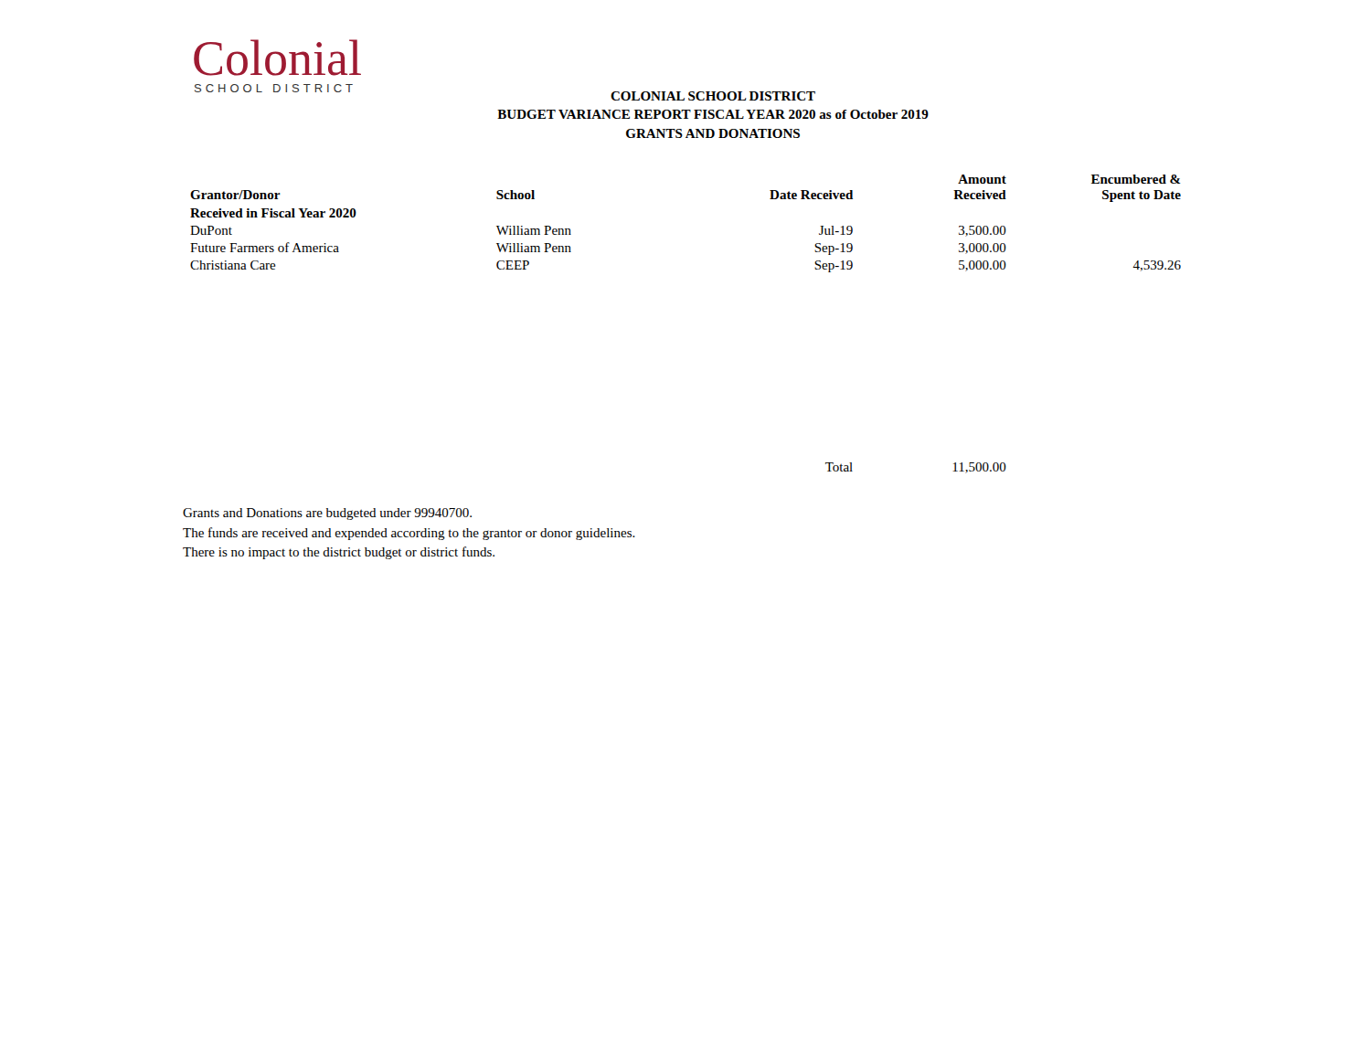Colonial
School District
COLONIAL SCHOOL DISTRICT
BUDGET VARIANCE REPORT FISCAL YEAR 2020 as of October 2019
GRANTS AND DONATIONS
| Grantor/Donor | School | Date Received | Amount Received | Encumbered & Spent to Date |
| --- | --- | --- | --- | --- |
| Received in Fiscal Year 2020 | | | | |
| DuPont | William Penn | Jul-19 | 3,500.00 | |
| Future Farmers of America | William Penn | Sep-19 | 3,000.00 | |
| Christiana Care | CEEP | Sep-19 | 5,000.00 | 4,539.26 |
| | | Total | 11,500.00 | |
Grants and Donations are budgeted under 99940700.
The funds are received and expended according to the grantor or donor guidelines.
There is no impact to the district budget or district funds.